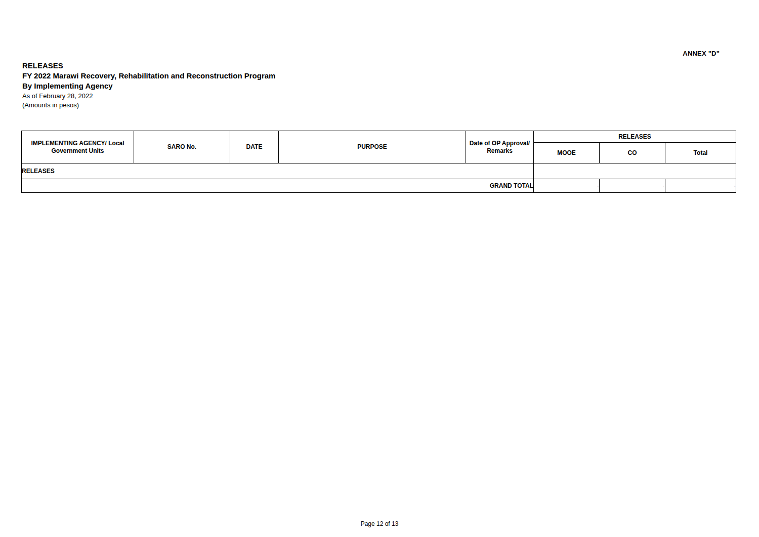ANNEX "D"
RELEASES
FY 2022 Marawi Recovery, Rehabilitation and Reconstruction Program
By Implementing Agency
As of February 28, 2022
(Amounts in pesos)
| IMPLEMENTING AGENCY/ Local Government Units | SARO No. | DATE | PURPOSE | Date of OP Approval/ Remarks | RELEASES |
| --- | --- | --- | --- | --- | --- |
| MOOE | CO | Total |
| RELEASES | | | |
| GRAND TOTAL | - | - | - |
Page 12 of 13